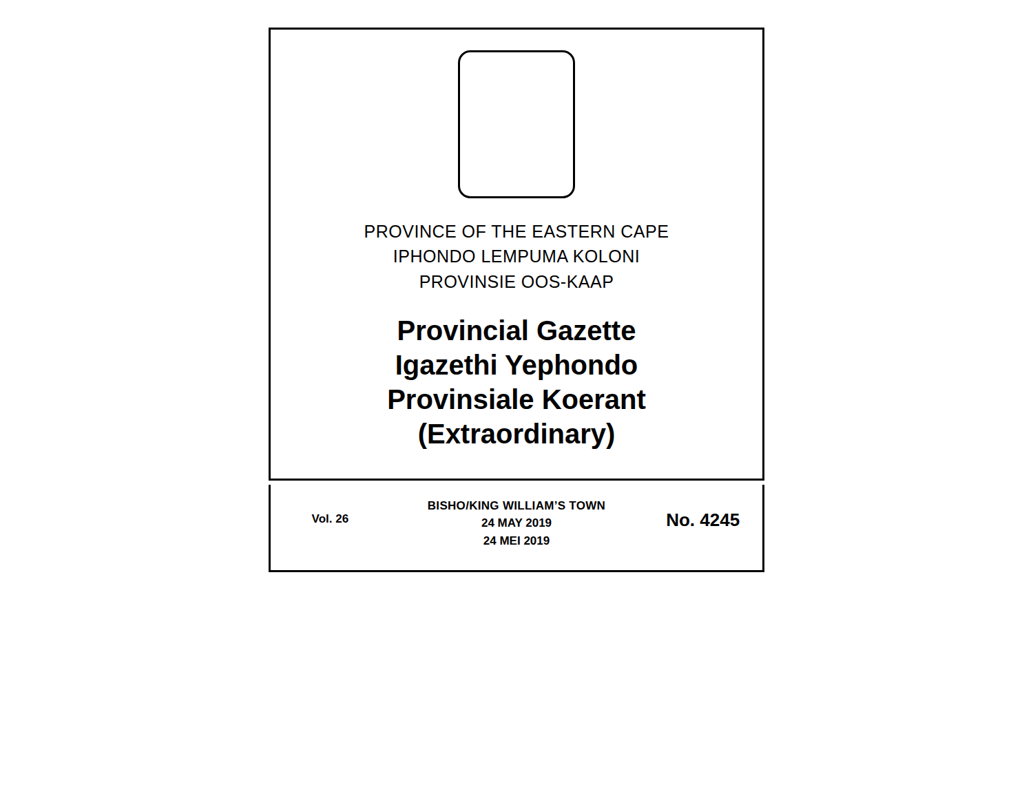PROVINCE OF THE EASTERN CAPE
IPHONDO LEMPUMA KOLONI
PROVINSIE OOS-KAAP
Provincial Gazette
Igazethi Yephondo
Provinsiale Koerant
(Extraordinary)
Vol. 26
BISHO/KING WILLIAM’S TOWN
24 MAY 2019
24 MEI 2019
No. 4245